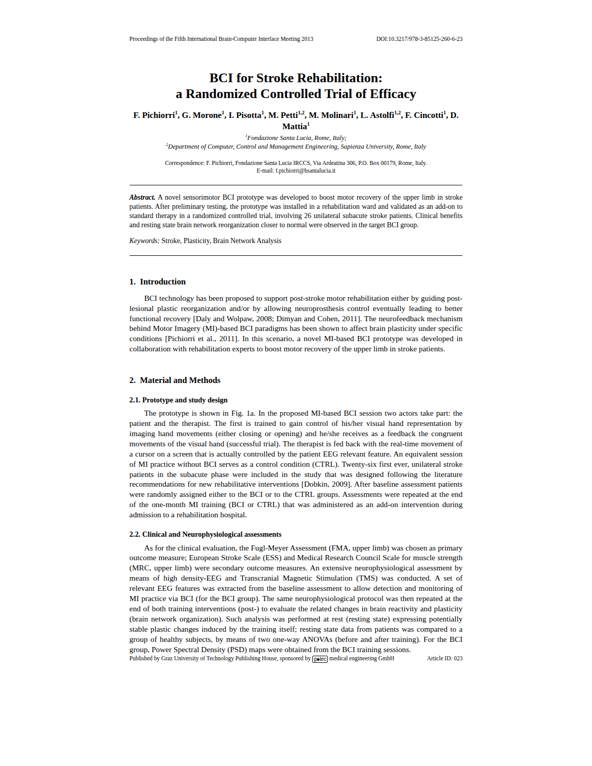Proceedings of the Fifth International Brain-Computer Interface Meeting 2013 DOI:10.3217/978-3-85125-260-6-23
BCI for Stroke Rehabilitation:
a Randomized Controlled Trial of Efficacy
F. Pichiorri1, G. Morone1, I. Pisotta1, M. Petti1,2, M. Molinari1, L. Astolfi1,2, F. Cincotti1, D. Mattia1
1Fondazione Santa Lucia, Rome, Italy;
2Department of Computer, Control and Management Engineering, Sapienza University, Rome, Italy
Correspondence: F. Pichiorri, Fondazione Santa Lucia IRCCS, Via Ardeatina 306, P.O. Box 00179, Rome, Italy.
E-mail: f.pichiorri@hsantalucia.it
Abstract. A novel sensorimotor BCI prototype was developed to boost motor recovery of the upper limb in stroke patients. After preliminary testing, the prototype was installed in a rehabilitation ward and validated as an add-on to standard therapy in a randomized controlled trial, involving 26 unilateral subacute stroke patients. Clinical benefits and resting state brain network reorganization closer to normal were observed in the target BCI group.
Keywords: Stroke, Plasticity, Brain Network Analysis
1. Introduction
BCI technology has been proposed to support post-stroke motor rehabilitation either by guiding post-lesional plastic reorganization and/or by allowing neuroprosthesis control eventually leading to better functional recovery [Daly and Wolpaw, 2008; Dimyan and Cohen, 2011]. The neurofeedback mechanism behind Motor Imagery (MI)-based BCI paradigms has been shown to affect brain plasticity under specific conditions [Pichiorri et al., 2011]. In this scenario, a novel MI-based BCI prototype was developed in collaboration with rehabilitation experts to boost motor recovery of the upper limb in stroke patients.
2. Material and Methods
2.1. Prototype and study design
The prototype is shown in Fig. 1a. In the proposed MI-based BCI session two actors take part: the patient and the therapist. The first is trained to gain control of his/her visual hand representation by imaging hand movements (either closing or opening) and he/she receives as a feedback the congruent movements of the visual hand (successful trial). The therapist is fed back with the real-time movement of a cursor on a screen that is actually controlled by the patient EEG relevant feature. An equivalent session of MI practice without BCI serves as a control condition (CTRL). Twenty-six first ever, unilateral stroke patients in the subacute phase were included in the study that was designed following the literature recommendations for new rehabilitative interventions [Dobkin, 2009]. After baseline assessment patients were randomly assigned either to the BCI or to the CTRL groups. Assessments were repeated at the end of the one-month MI training (BCI or CTRL) that was administered as an add-on intervention during admission to a rehabilitation hospital.
2.2. Clinical and Neurophysiological assessments
As for the clinical evaluation, the Fugl-Meyer Assessment (FMA, upper limb) was chosen as primary outcome measure; European Stroke Scale (ESS) and Medical Research Council Scale for muscle strength (MRC, upper limb) were secondary outcome measures. An extensive neurophysiological assessment by means of high density-EEG and Transcranial Magnetic Stimulation (TMS) was conducted. A set of relevant EEG features was extracted from the baseline assessment to allow detection and monitoring of MI practice via BCI (for the BCI group). The same neurophysiological protocol was then repeated at the end of both training interventions (post-) to evaluate the related changes in brain reactivity and plasticity (brain network organization). Such analysis was performed at rest (resting state) expressing potentially stable plastic changes induced by the training itself; resting state data from patients was compared to a group of healthy subjects, by means of two one-way ANOVAs (before and after training). For the BCI group, Power Spectral Density (PSD) maps were obtained from the BCI training sessions.
Published by Graz University of Technology Publishing House, sponsored by g tec medical engineering GmbH
Article ID: 023